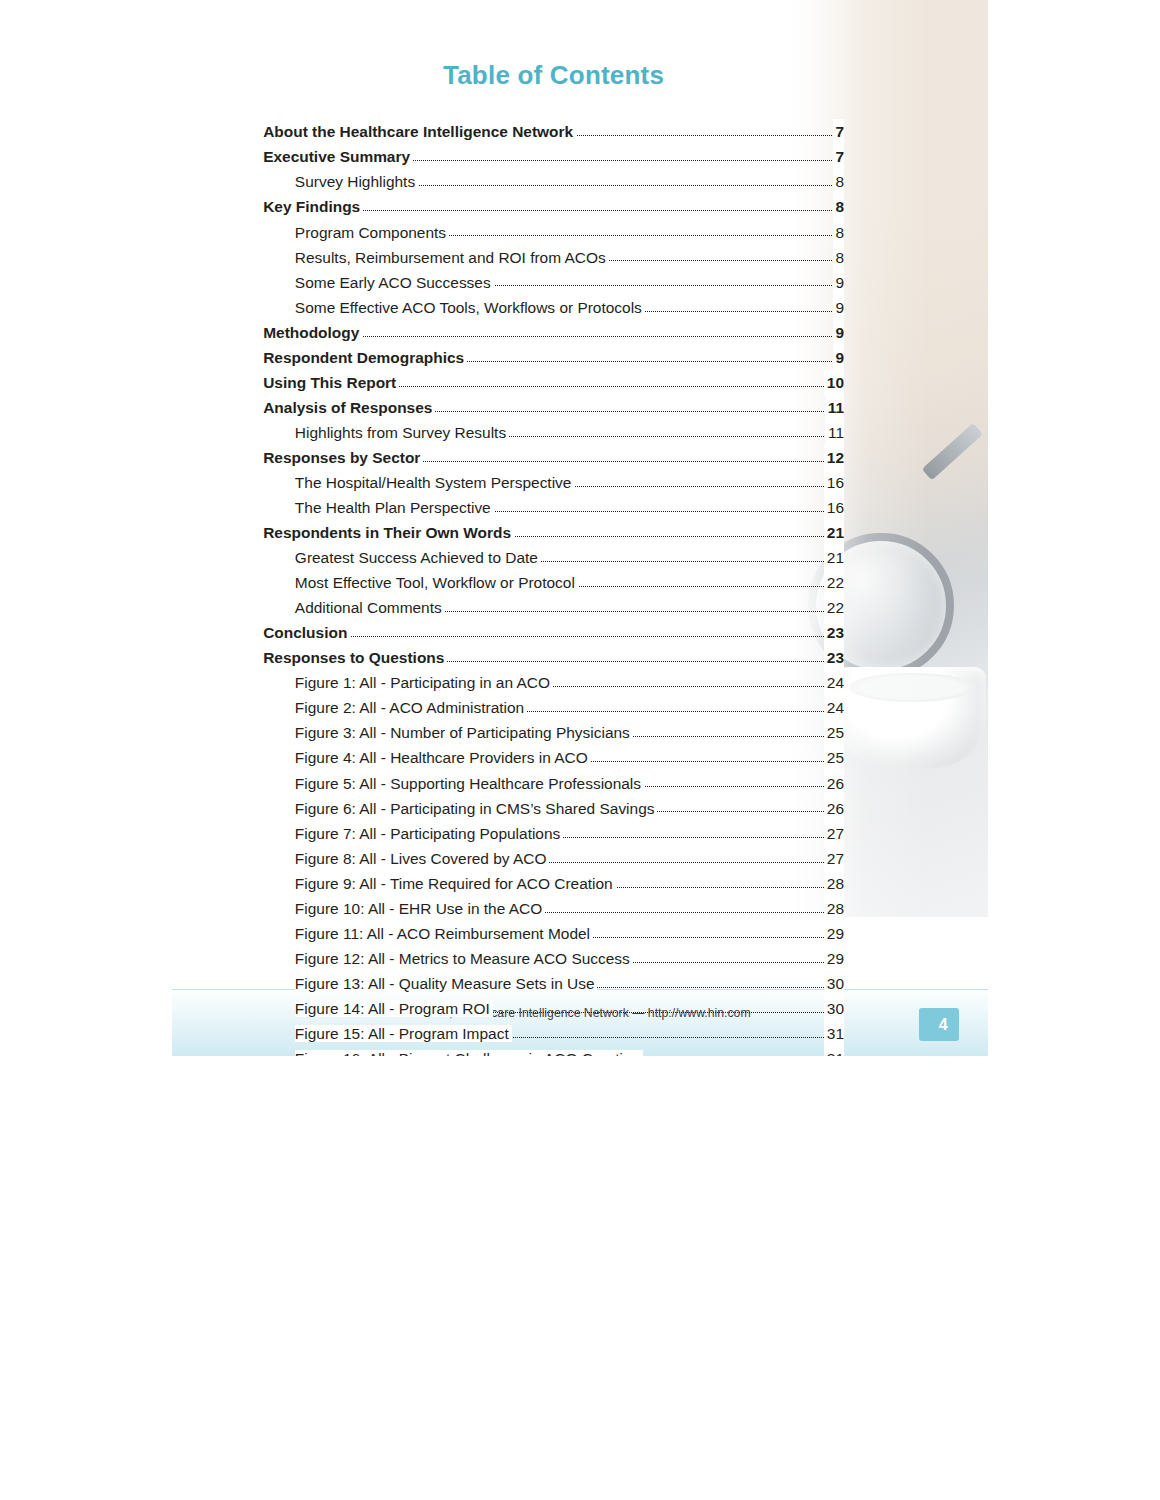Table of Contents
7 About the Healthcare Intelligence Network
7 Executive Summary
8 Survey Highlights
8 Key Findings
8 Program Components
8 Results, Reimbursement and ROI from ACOs
9 Some Early ACO Successes
9 Some Effective ACO Tools, Workflows or Protocols
9 Methodology
9 Respondent Demographics
10 Using This Report
11 Analysis of Responses
11 Highlights from Survey Results
12 Responses by Sector
16 The Hospital/Health System Perspective
16 The Health Plan Perspective
21 Respondents in Their Own Words
21 Greatest Success Achieved to Date
22 Most Effective Tool, Workflow or Protocol
22 Additional Comments
23 Conclusion
23 Responses to Questions
24 Figure 1: All - Participating in an ACO
24 Figure 2: All - ACO Administration
25 Figure 3: All - Number of Participating Physicians
25 Figure 4: All - Healthcare Providers in ACO
26 Figure 5: All - Supporting Healthcare Professionals
26 Figure 6: All - Participating in CMS’s Shared Savings
27 Figure 7: All - Participating Populations
27 Figure 8: All - Lives Covered by ACO
28 Figure 9: All - Time Required for ACO Creation
28 Figure 10: All - EHR Use in the ACO
29 Figure 11: All - ACO Reimbursement Model
29 Figure 12: All - Metrics to Measure ACO Success
30 Figure 13: All - Quality Measure Sets in Use
30 Figure 14: All - Program ROI
31 Figure 15: All - Program Impact
31 Figure 16: All - Biggest Challenge in ACO Creation
© 2012, Healthcare Intelligence Network — http://www.hin.com
4